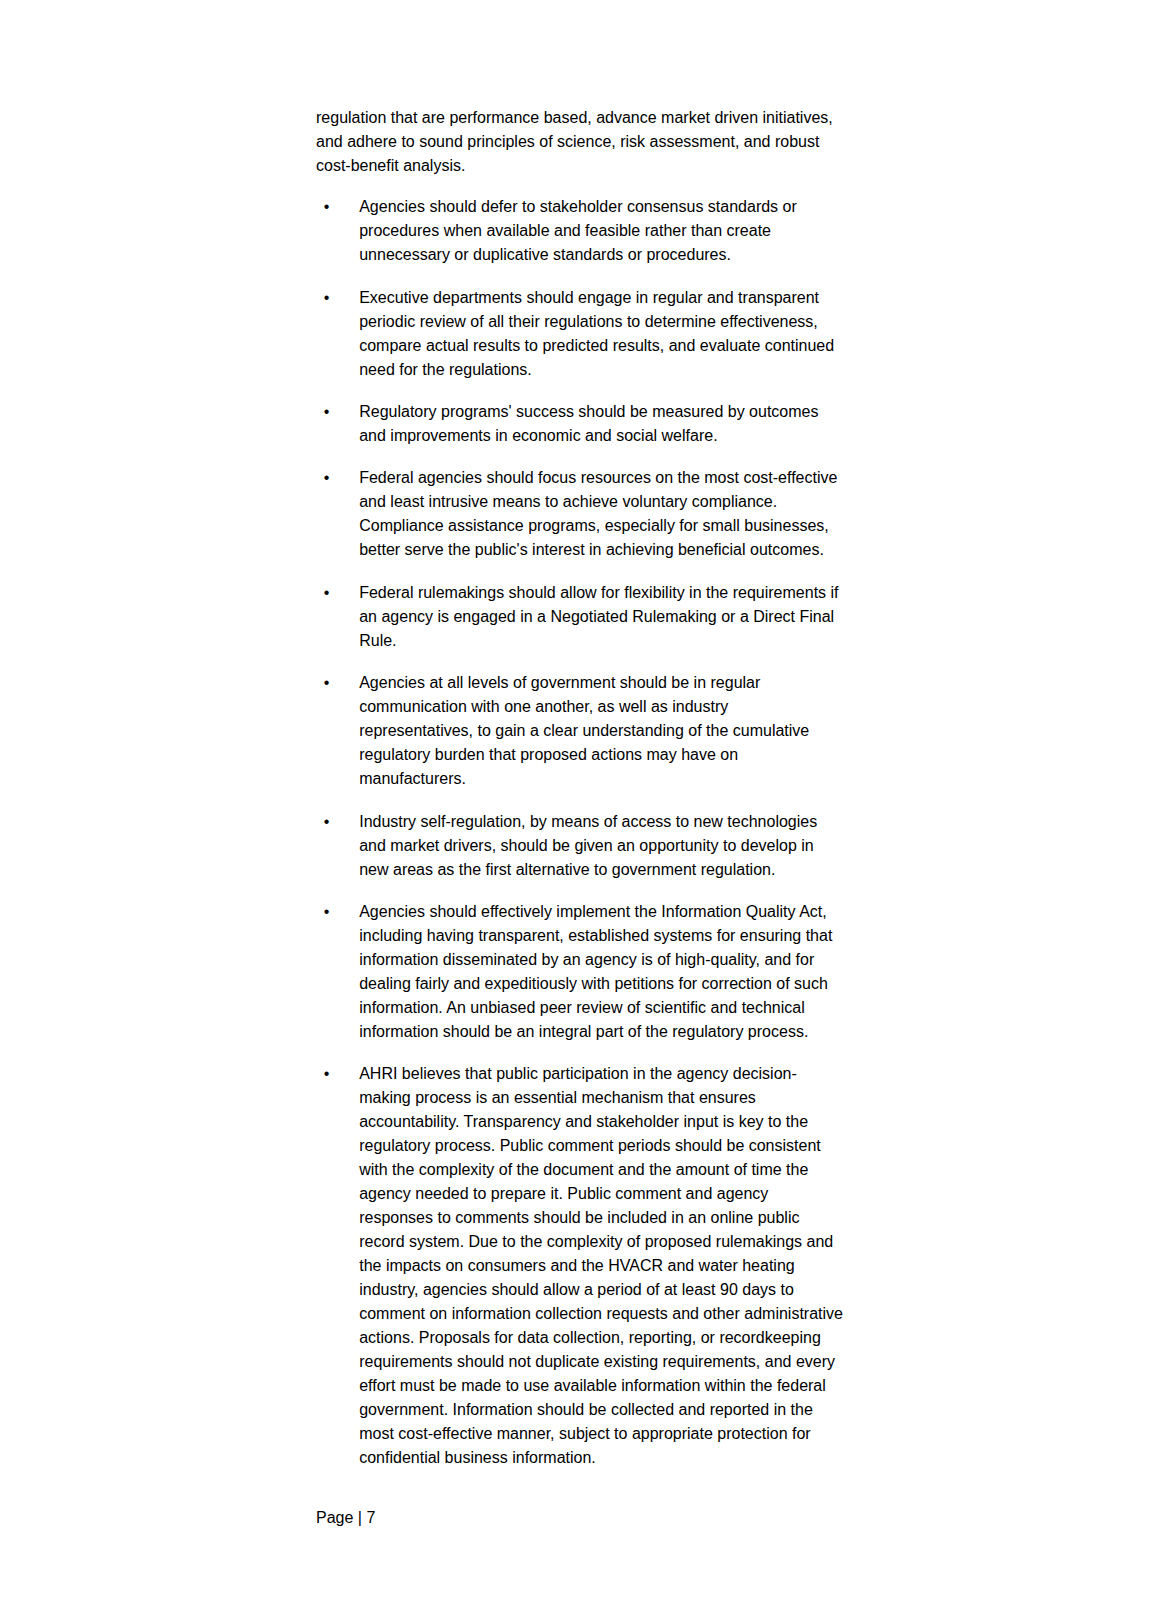regulation that are performance based, advance market driven initiatives, and adhere to sound principles of science, risk assessment, and robust cost-benefit analysis.
•Agencies should defer to stakeholder consensus standards or procedures when available and feasible rather than create unnecessary or duplicative standards or procedures.
•Executive departments should engage in regular and transparent periodic review of all their regulations to determine effectiveness, compare actual results to predicted results, and evaluate continued need for the regulations.
•Regulatory programs' success should be measured by outcomes and improvements in economic and social welfare.
•Federal agencies should focus resources on the most cost-effective and least intrusive means to achieve voluntary compliance. Compliance assistance programs, especially for small businesses, better serve the public's interest in achieving beneficial outcomes.
•Federal rulemakings should allow for flexibility in the requirements if an agency is engaged in a Negotiated Rulemaking or a Direct Final Rule.
•Agencies at all levels of government should be in regular communication with one another, as well as industry representatives, to gain a clear understanding of the cumulative regulatory burden that proposed actions may have on manufacturers.
•Industry self-regulation, by means of access to new technologies and market drivers, should be given an opportunity to develop in new areas as the first alternative to government regulation.
•Agencies should effectively implement the Information Quality Act, including having transparent, established systems for ensuring that information disseminated by an agency is of high-quality, and for dealing fairly and expeditiously with petitions for correction of such information. An unbiased peer review of scientific and technical information should be an integral part of the regulatory process.
•AHRI believes that public participation in the agency decision-making process is an essential mechanism that ensures accountability. Transparency and stakeholder input is key to the regulatory process. Public comment periods should be consistent with the complexity of the document and the amount of time the agency needed to prepare it. Public comment and agency responses to comments should be included in an online public record system. Due to the complexity of proposed rulemakings and the impacts on consumers and the HVACR and water heating industry, agencies should allow a period of at least 90 days to comment on information collection requests and other administrative actions. Proposals for data collection, reporting, or recordkeeping requirements should not duplicate existing requirements, and every effort must be made to use available information within the federal government. Information should be collected and reported in the most cost-effective manner, subject to appropriate protection for confidential business information.
Page | 7